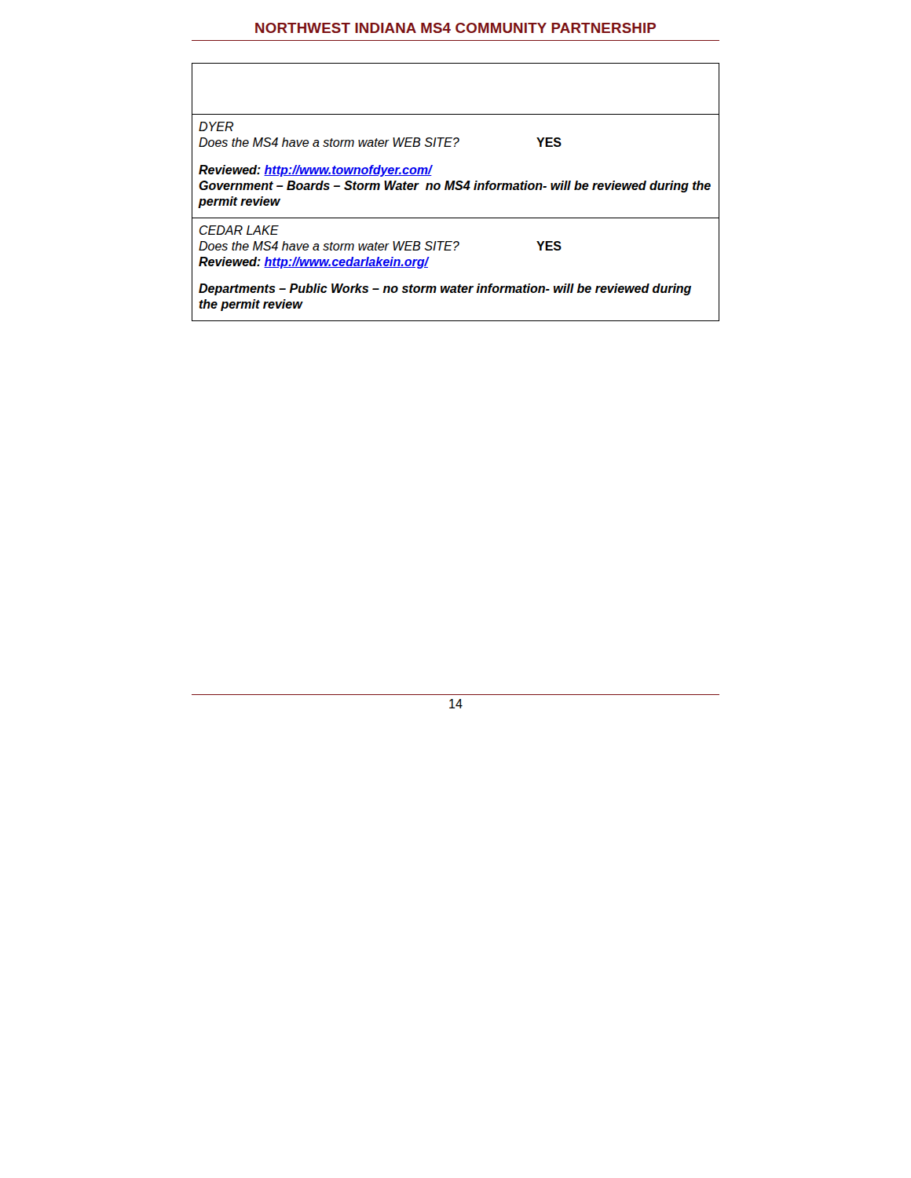NORTHWEST INDIANA MS4 COMMUNITY PARTNERSHIP
| DYER Does the MS4 have a storm water WEB SITE? YES Reviewed: http://www.townofdyer.com/ Government – Boards – Storm Water no MS4 information- will be reviewed during the permit review |
| CEDAR LAKE Does the MS4 have a storm water WEB SITE? YES Reviewed: http://www.cedarlakein.org/ Departments – Public Works – no storm water information- will be reviewed during the permit review |
14